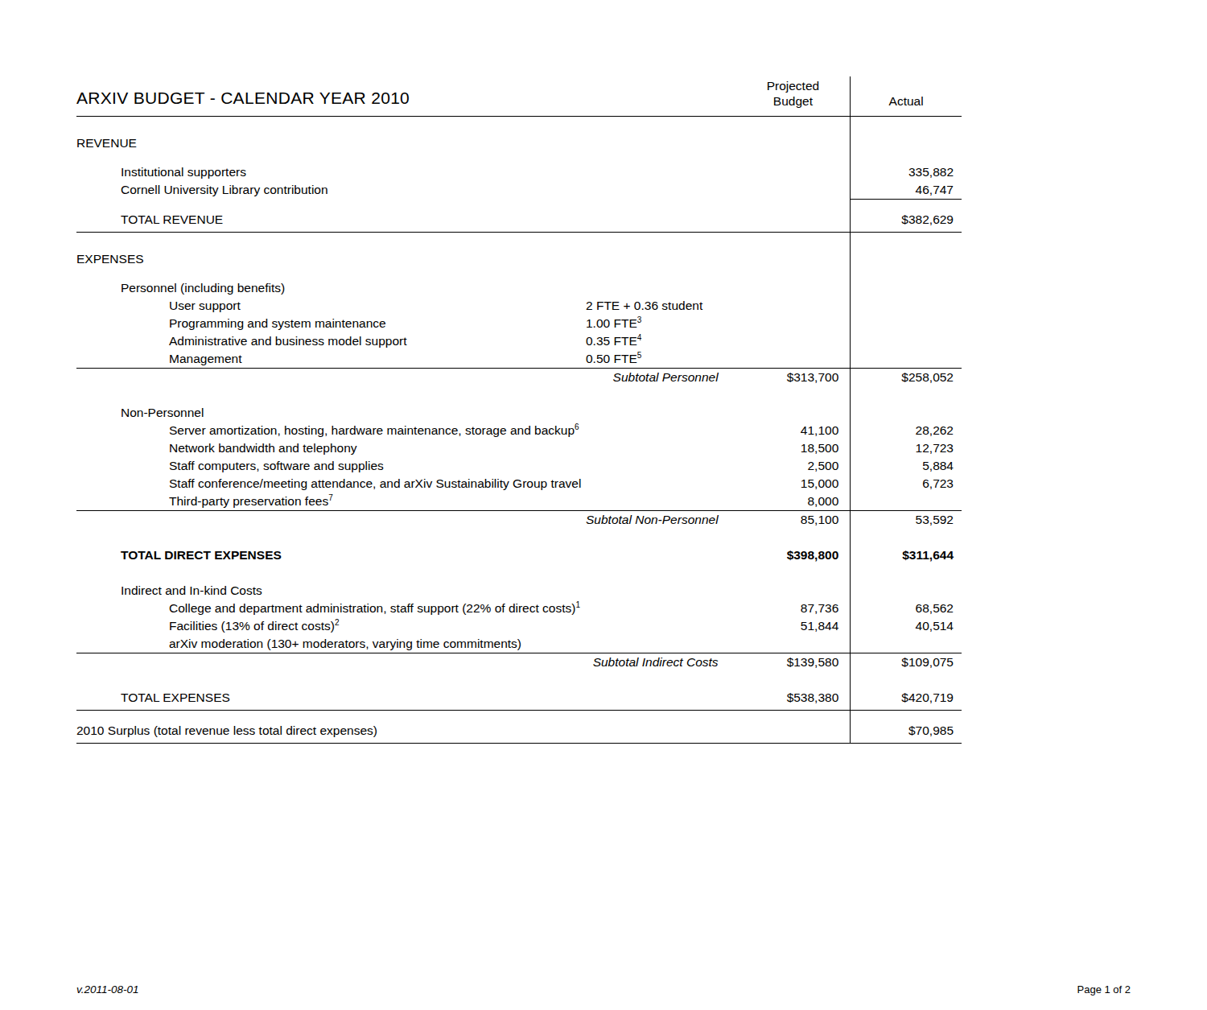| ARXIV BUDGET - CALENDAR YEAR 2010 | | Projected Budget | Actual |
| REVENUE | | | |
| Institutional supporters | | | 335,882 |
| Cornell University Library contribution | | | 46,747 |
| TOTAL REVENUE | | | $382,629 |
| EXPENSES | | | |
| Personnel (including benefits) | | | |
| User support | 2 FTE + 0.36 student | | |
| Programming and system maintenance | 1.00 FTE 3 | | |
| Administrative and business model support | 0.35 FTE 4 | | |
| Management | 0.50 FTE 5 | | |
| | Subtotal Personnel | $313,700 | $258,052 |
| Non-Personnel | | | |
| Server amortization, hosting, hardware maintenance, storage and backup 6 | 41,100 | 28,262 |
| Network bandwidth and telephony | 18,500 | 12,723 |
| Staff computers, software and supplies | 2,500 | 5,884 |
| Staff conference/meeting attendance, and arXiv Sustainability Group travel | 15,000 | 6,723 |
| Third-party preservation fees 7 | 8,000 | |
| | Subtotal Non-Personnel | 85,100 | 53,592 |
| TOTAL DIRECT EXPENSES | | $398,800 | $311,644 |
| Indirect and In-kind Costs | | | |
| College and department administration, staff support (22% of direct costs) 1 | 87,736 | 68,562 |
| Facilities (13% of direct costs) 2 | 51,844 | 40,514 |
| arXiv moderation (130+ moderators, varying time commitments) | | |
| | Subtotal Indirect Costs | $139,580 | $109,075 |
| TOTAL EXPENSES | | $538,380 | $420,719 |
| 2010 Surplus (total revenue less total direct expenses) | | $70,985 |
v.2011-08-01 Page 1 of 2